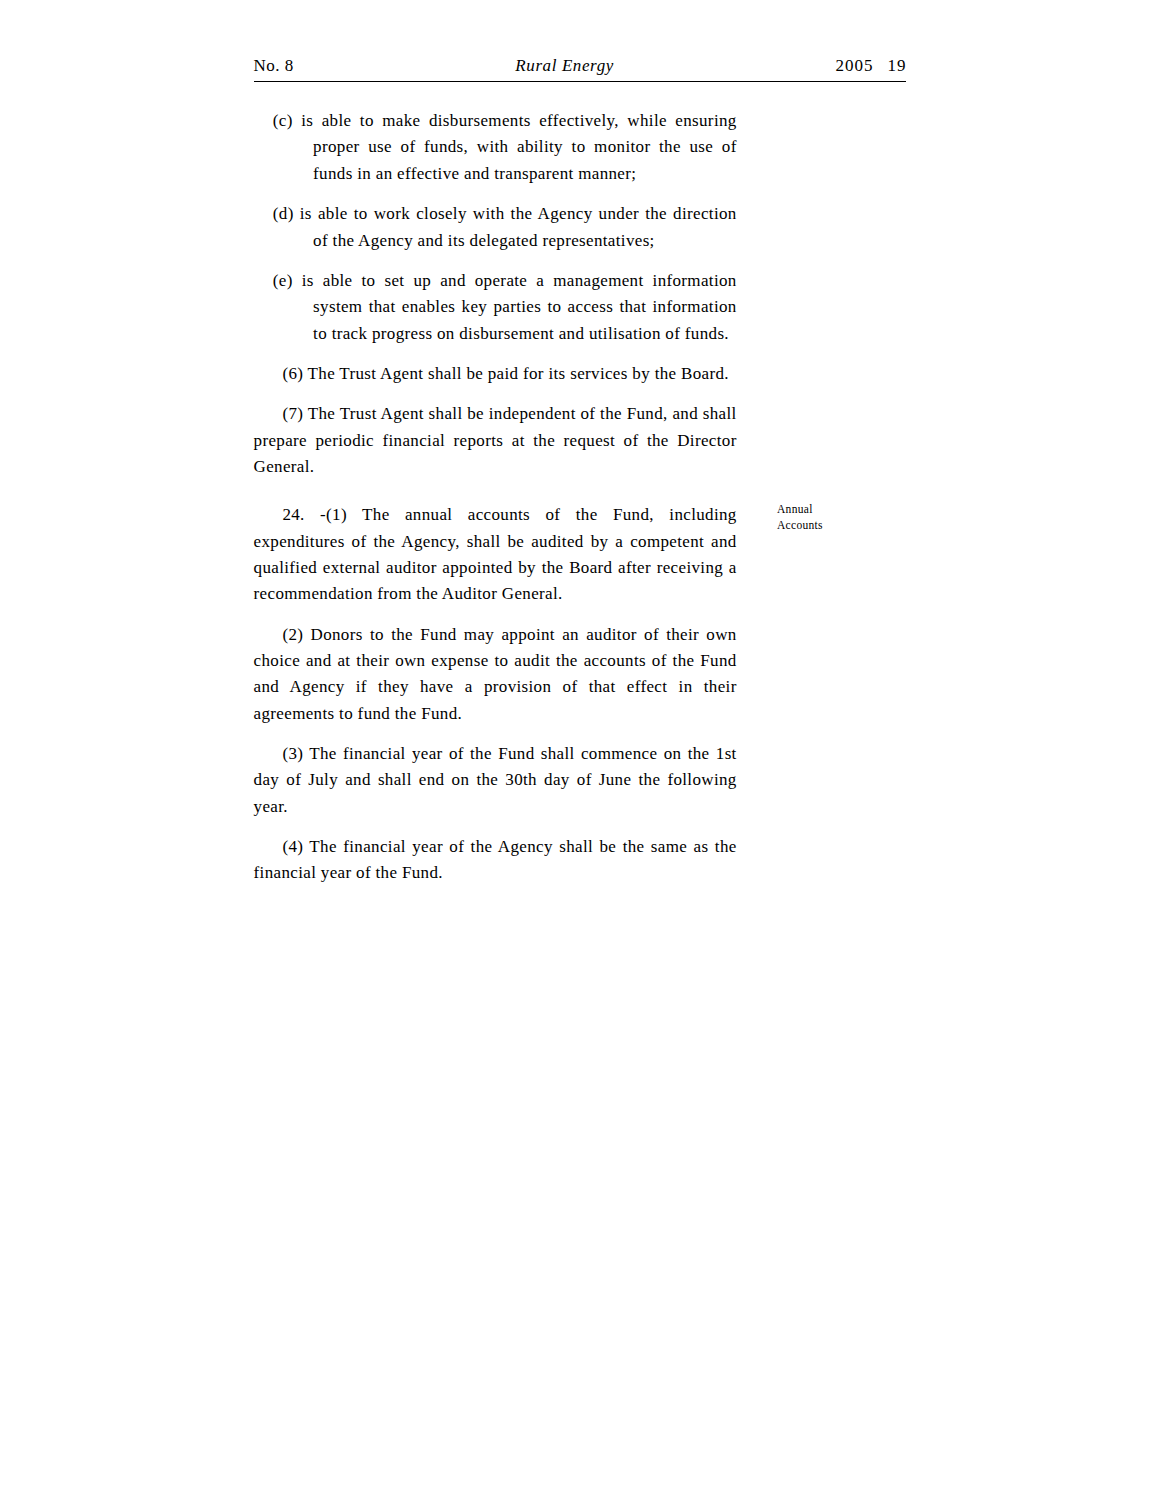No. 8
Rural Energy
200519
(c) is able to make disbursements effectively, while ensuring proper use of funds, with ability to monitor the use of funds in an effective and transparent manner;
(d) is able to work closely with the Agency under the direction of the Agency and its delegated representatives;
(e) is able to set up and operate a management information system that enables key parties to access that information to track progress on disbursement and utilisation of funds.
(6) The Trust Agent shall be paid for its services by the Board.
(7) The Trust Agent shall be independent of the Fund, and shall prepare periodic financial reports at the request of the Director General.
Annual
Accounts
24. -(1) The annual accounts of the Fund, including expenditures of the Agency, shall be audited by a competent and qualified external auditor appointed by the Board after receiving a recommendation from the Auditor General.
(2) Donors to the Fund may appoint an auditor of their own choice and at their own expense to audit the accounts of the Fund and Agency if they have a provision of that effect in their agreements to fund the Fund.
(3) The financial year of the Fund shall commence on the 1st day of July and shall end on the 30th day of June the following year.
(4) The financial year of the Agency shall be the same as the financial year of the Fund.